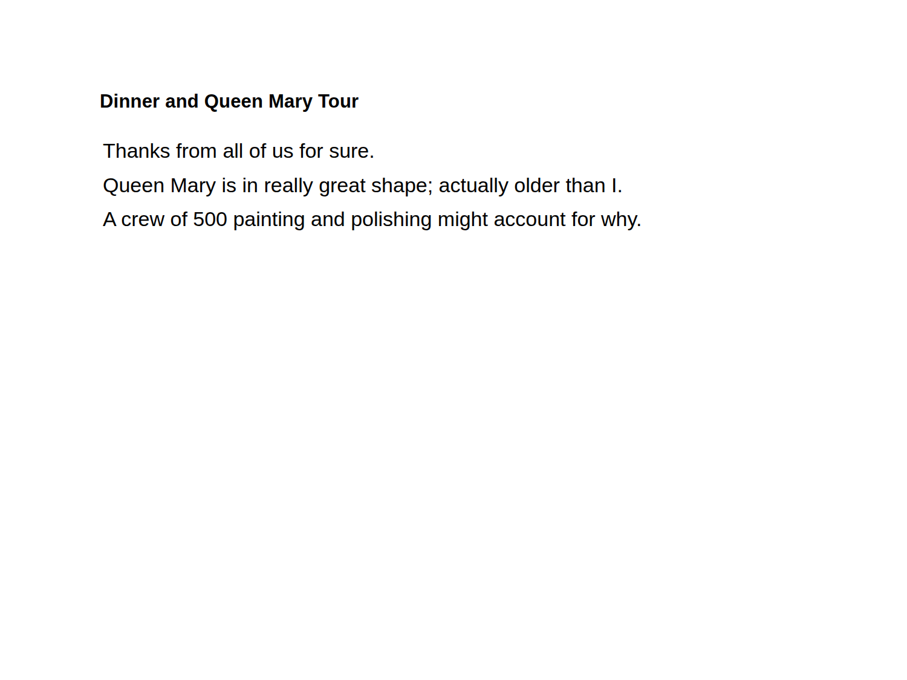Dinner and Queen Mary Tour
Thanks from all of us for sure.
Queen Mary is in really great shape; actually older than I.
A crew of 500 painting and polishing might account for why.